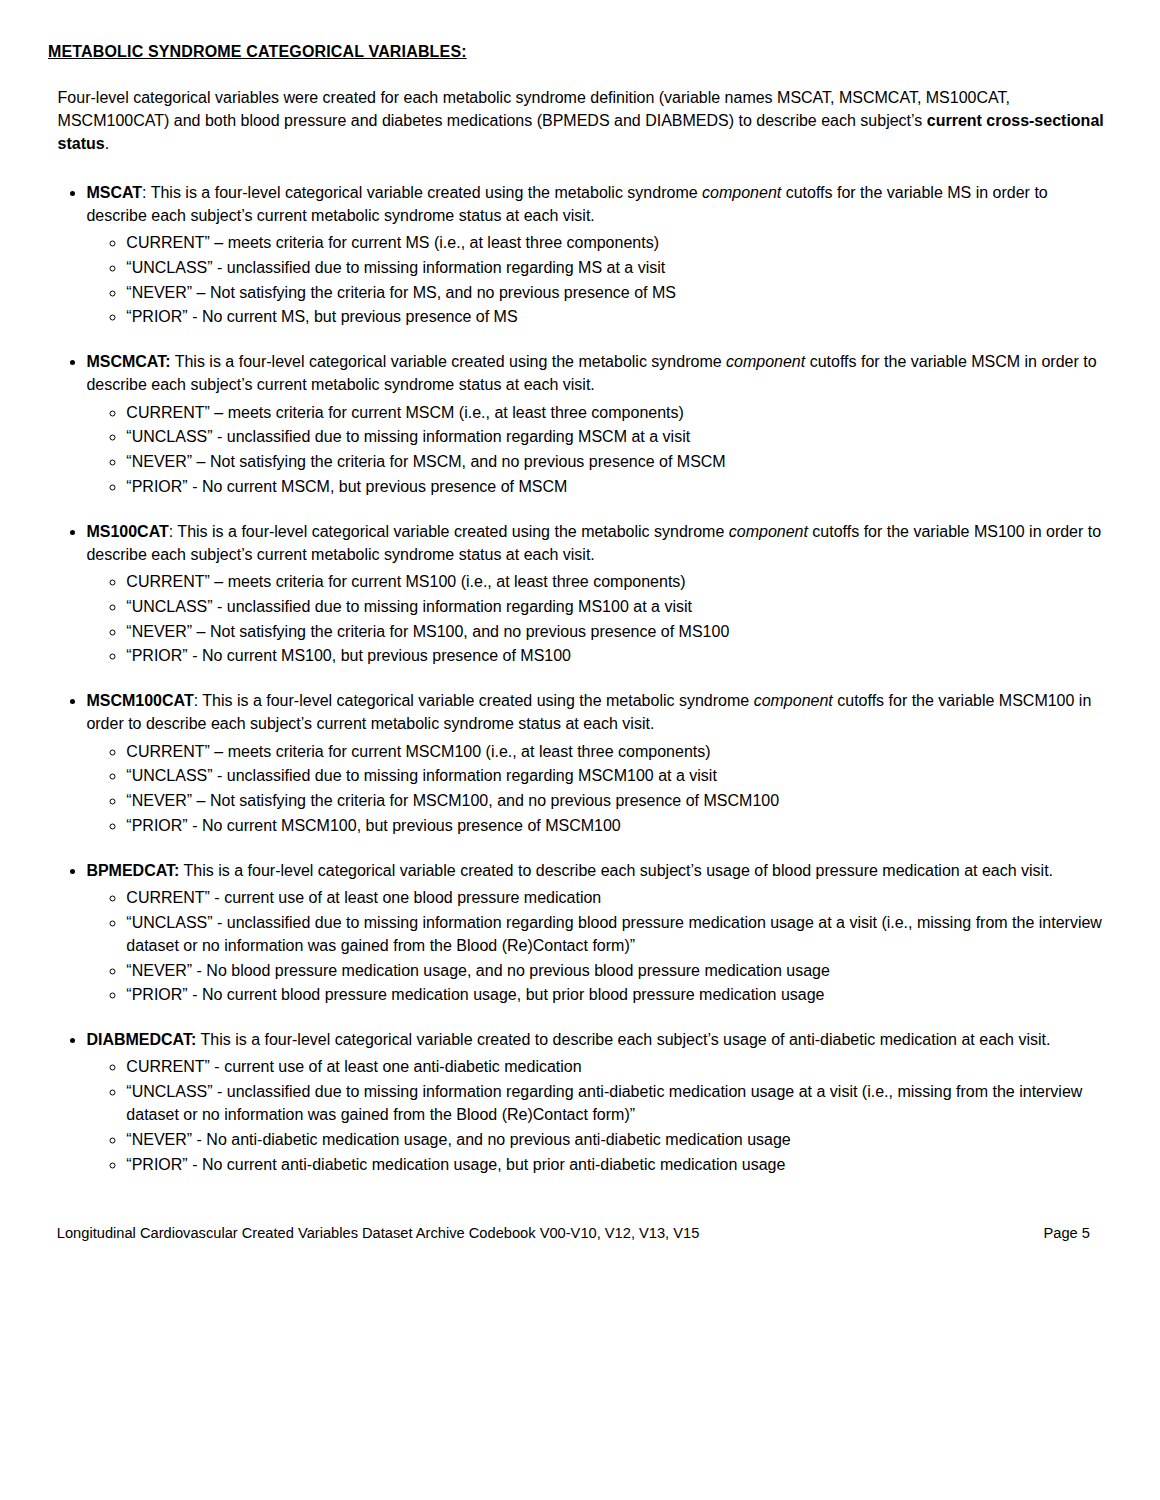METABOLIC SYNDROME CATEGORICAL VARIABLES:
Four-level categorical variables were created for each metabolic syndrome definition (variable names MSCAT, MSCMCAT, MS100CAT, MSCM100CAT) and both blood pressure and diabetes medications (BPMEDS and DIABMEDS) to describe each subject’s current cross-sectional status.
MSCAT: This is a four-level categorical variable created using the metabolic syndrome component cutoffs for the variable MS in order to describe each subject’s current metabolic syndrome status at each visit.
CURRENT” – meets criteria for current MS (i.e., at least three components)
“UNCLASS” - unclassified due to missing information regarding MS at a visit
“NEVER” – Not satisfying the criteria for MS, and no previous presence of MS
“PRIOR” - No current MS, but previous presence of MS
MSCMCAT: This is a four-level categorical variable created using the metabolic syndrome component cutoffs for the variable MSCM in order to describe each subject’s current metabolic syndrome status at each visit.
CURRENT” – meets criteria for current MSCM (i.e., at least three components)
“UNCLASS” - unclassified due to missing information regarding MSCM at a visit
“NEVER” – Not satisfying the criteria for MSCM, and no previous presence of MSCM
“PRIOR” - No current MSCM, but previous presence of MSCM
MS100CAT: This is a four-level categorical variable created using the metabolic syndrome component cutoffs for the variable MS100 in order to describe each subject’s current metabolic syndrome status at each visit.
CURRENT” – meets criteria for current MS100 (i.e., at least three components)
“UNCLASS” - unclassified due to missing information regarding MS100 at a visit
“NEVER” – Not satisfying the criteria for MS100, and no previous presence of MS100
“PRIOR” - No current MS100, but previous presence of MS100
MSCM100CAT: This is a four-level categorical variable created using the metabolic syndrome component cutoffs for the variable MSCM100 in order to describe each subject’s current metabolic syndrome status at each visit.
CURRENT” – meets criteria for current MSCM100 (i.e., at least three components)
“UNCLASS” - unclassified due to missing information regarding MSCM100 at a visit
“NEVER” – Not satisfying the criteria for MSCM100, and no previous presence of MSCM100
“PRIOR” - No current MSCM100, but previous presence of MSCM100
BPMEDCAT: This is a four-level categorical variable created to describe each subject’s usage of blood pressure medication at each visit.
CURRENT” - current use of at least one blood pressure medication
“UNCLASS” - unclassified due to missing information regarding blood pressure medication usage at a visit (i.e., missing from the interview dataset or no information was gained from the Blood (Re)Contact form)”
“NEVER” - No blood pressure medication usage, and no previous blood pressure medication usage
“PRIOR” - No current blood pressure medication usage, but prior blood pressure medication usage
DIABMEDCAT: This is a four-level categorical variable created to describe each subject’s usage of anti-diabetic medication at each visit.
CURRENT” - current use of at least one anti-diabetic medication
“UNCLASS” - unclassified due to missing information regarding anti-diabetic medication usage at a visit (i.e., missing from the interview dataset or no information was gained from the Blood (Re)Contact form)”
“NEVER” - No anti-diabetic medication usage, and no previous anti-diabetic medication usage
“PRIOR” - No current anti-diabetic medication usage, but prior anti-diabetic medication usage
Longitudinal Cardiovascular Created Variables Dataset Archive Codebook V00-V10, V12, V13, V15 Page 5